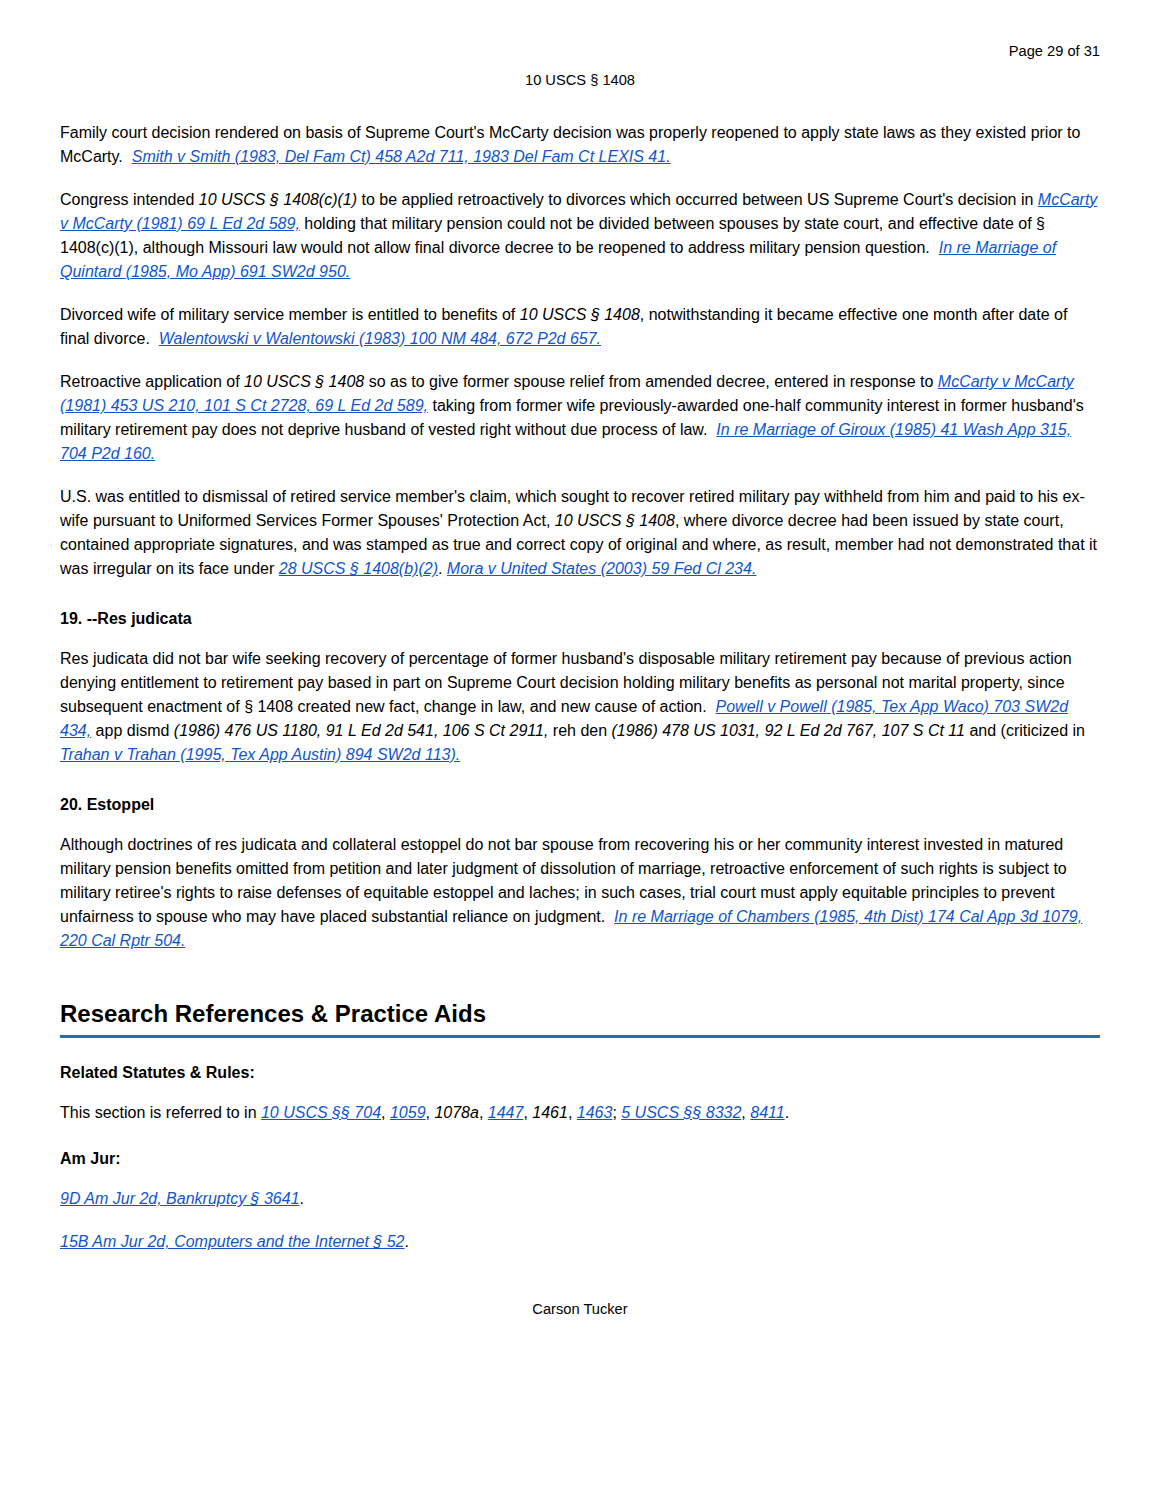Page 29 of 31
10 USCS § 1408
Family court decision rendered on basis of Supreme Court's McCarty decision was properly reopened to apply state laws as they existed prior to McCarty. Smith v Smith (1983, Del Fam Ct) 458 A2d 711, 1983 Del Fam Ct LEXIS 41.
Congress intended 10 USCS § 1408(c)(1) to be applied retroactively to divorces which occurred between US Supreme Court's decision in McCarty v McCarty (1981) 69 L Ed 2d 589, holding that military pension could not be divided between spouses by state court, and effective date of § 1408(c)(1), although Missouri law would not allow final divorce decree to be reopened to address military pension question. In re Marriage of Quintard (1985, Mo App) 691 SW2d 950.
Divorced wife of military service member is entitled to benefits of 10 USCS § 1408, notwithstanding it became effective one month after date of final divorce. Walentowski v Walentowski (1983) 100 NM 484, 672 P2d 657.
Retroactive application of 10 USCS § 1408 so as to give former spouse relief from amended decree, entered in response to McCarty v McCarty (1981) 453 US 210, 101 S Ct 2728, 69 L Ed 2d 589, taking from former wife previously-awarded one-half community interest in former husband's military retirement pay does not deprive husband of vested right without due process of law. In re Marriage of Giroux (1985) 41 Wash App 315, 704 P2d 160.
U.S. was entitled to dismissal of retired service member's claim, which sought to recover retired military pay withheld from him and paid to his ex-wife pursuant to Uniformed Services Former Spouses' Protection Act, 10 USCS § 1408, where divorce decree had been issued by state court, contained appropriate signatures, and was stamped as true and correct copy of original and where, as result, member had not demonstrated that it was irregular on its face under 28 USCS § 1408(b)(2). Mora v United States (2003) 59 Fed Cl 234.
19. --Res judicata
Res judicata did not bar wife seeking recovery of percentage of former husband's disposable military retirement pay because of previous action denying entitlement to retirement pay based in part on Supreme Court decision holding military benefits as personal not marital property, since subsequent enactment of § 1408 created new fact, change in law, and new cause of action. Powell v Powell (1985, Tex App Waco) 703 SW2d 434, app dismd (1986) 476 US 1180, 91 L Ed 2d 541, 106 S Ct 2911, reh den (1986) 478 US 1031, 92 L Ed 2d 767, 107 S Ct 11 and (criticized in Trahan v Trahan (1995, Tex App Austin) 894 SW2d 113).
20. Estoppel
Although doctrines of res judicata and collateral estoppel do not bar spouse from recovering his or her community interest invested in matured military pension benefits omitted from petition and later judgment of dissolution of marriage, retroactive enforcement of such rights is subject to military retiree's rights to raise defenses of equitable estoppel and laches; in such cases, trial court must apply equitable principles to prevent unfairness to spouse who may have placed substantial reliance on judgment. In re Marriage of Chambers (1985, 4th Dist) 174 Cal App 3d 1079, 220 Cal Rptr 504.
Research References & Practice Aids
Related Statutes & Rules:
This section is referred to in 10 USCS §§ 704, 1059, 1078a, 1447, 1461, 1463; 5 USCS §§ 8332, 8411.
Am Jur:
9D Am Jur 2d, Bankruptcy § 3641.
15B Am Jur 2d, Computers and the Internet § 52.
Carson Tucker